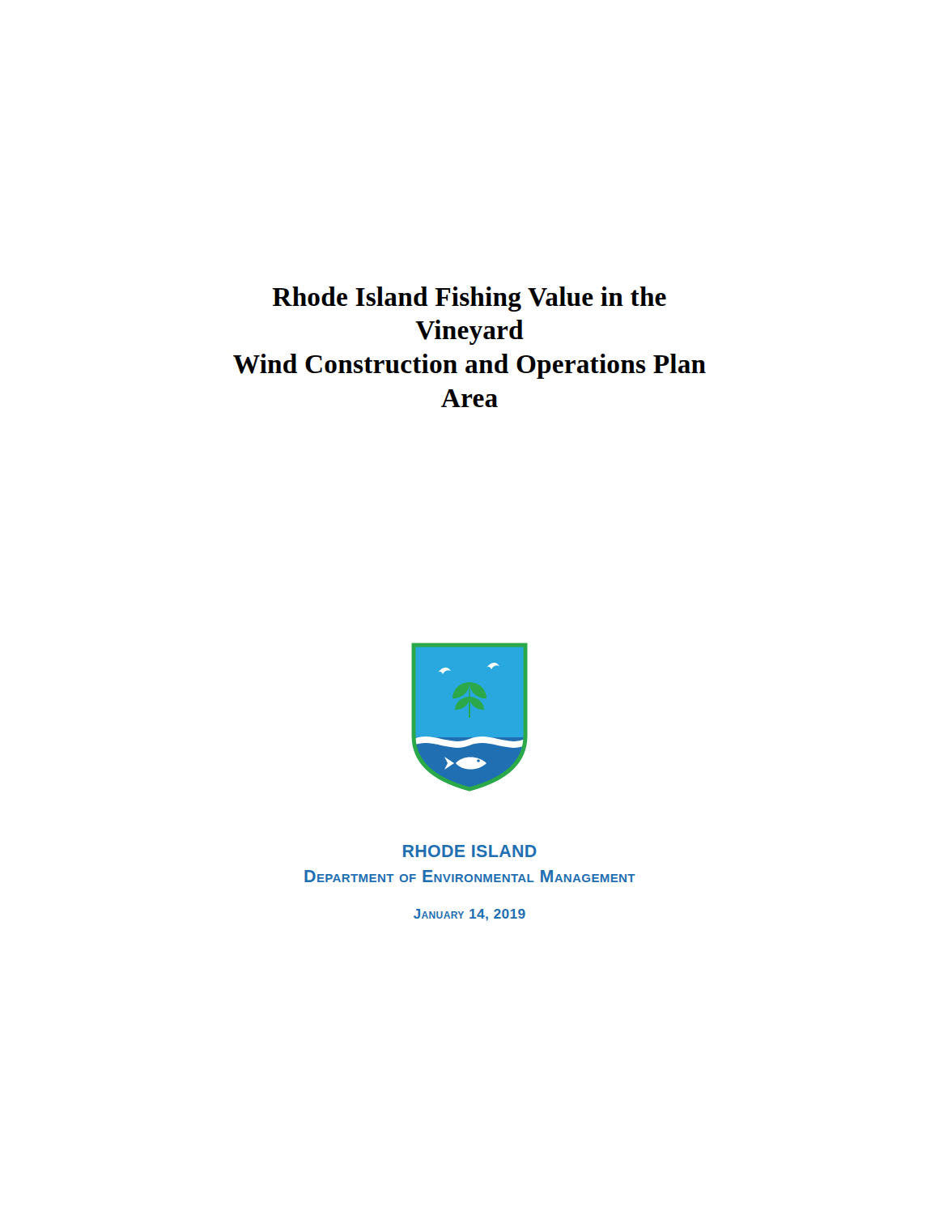Rhode Island Fishing Value in the Vineyard
Wind Construction and Operations Plan Area
RHODE ISLAND
Department of Environmental Management
January 14, 2019